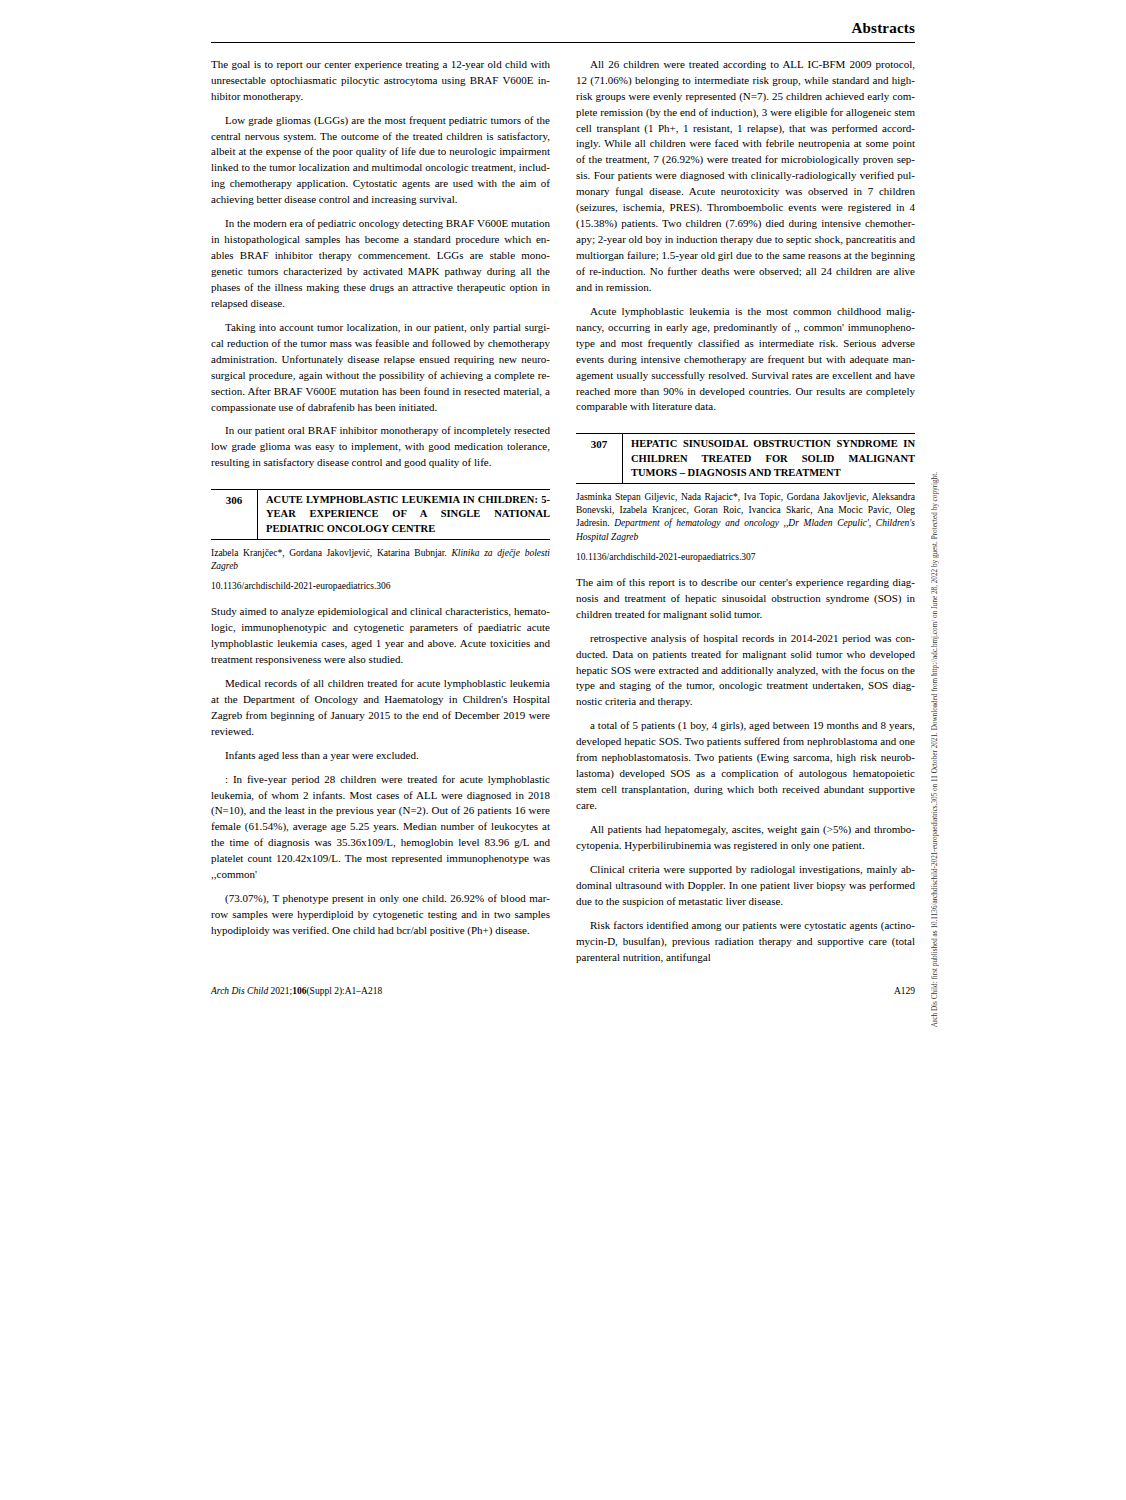Abstracts
The goal is to report our center experience treating a 12-year old child with unresectable optochiasmatic pilocytic astrocytoma using BRAF V600E inhibitor monotherapy.
Low grade gliomas (LGGs) are the most frequent pediatric tumors of the central nervous system. The outcome of the treated children is satisfactory, albeit at the expense of the poor quality of life due to neurologic impairment linked to the tumor localization and multimodal oncologic treatment, including chemotherapy application. Cytostatic agents are used with the aim of achieving better disease control and increasing survival.
In the modern era of pediatric oncology detecting BRAF V600E mutation in histopathological samples has become a standard procedure which enables BRAF inhibitor therapy commencement. LGGs are stable monogenetic tumors characterized by activated MAPK pathway during all the phases of the illness making these drugs an attractive therapeutic option in relapsed disease.
Taking into account tumor localization, in our patient, only partial surgical reduction of the tumor mass was feasible and followed by chemotherapy administration. Unfortunately disease relapse ensued requiring new neurosurgical procedure, again without the possibility of achieving a complete resection. After BRAF V600E mutation has been found in resected material, a compassionate use of dabrafenib has been initiated.
In our patient oral BRAF inhibitor monotherapy of incompletely resected low grade glioma was easy to implement, with good medication tolerance, resulting in satisfactory disease control and good quality of life.
306
Acute lymphoblastic leukemia in children: 5-year experience of a single national pediatric oncology centre
Izabela Kranjčec*, Gordana Jakovljević, Katarina Bubnjar. Klinika za dječje bolesti Zagreb
10.1136/archdischild-2021-europaediatrics.306
Study aimed to analyze epidemiological and clinical characteristics, hematologic, immunophenotypic and cytogenetic parameters of paediatric acute lymphoblastic leukemia cases, aged 1 year and above. Acute toxicities and treatment responsiveness were also studied.
Medical records of all children treated for acute lymphoblastic leukemia at the Department of Oncology and Haematology in Children's Hospital Zagreb from beginning of January 2015 to the end of December 2019 were reviewed.
Infants aged less than a year were excluded.
: In five-year period 28 children were treated for acute lymphoblastic leukemia, of whom 2 infants. Most cases of ALL were diagnosed in 2018 (N=10), and the least in the previous year (N=2). Out of 26 patients 16 were female (61.54%), average age 5.25 years. Median number of leukocytes at the time of diagnosis was 35.36x109/L, hemoglobin level 83.96 g/L and platelet count 120.42x109/L. The most represented immunophenotype was ,,common'
(73.07%), T phenotype present in only one child. 26.92% of blood marrow samples were hyperdiploid by cytogenetic testing and in two samples hypodiploidy was verified. One child had bcr/abl positive (Ph+) disease.
All 26 children were treated according to ALL IC-BFM 2009 protocol, 12 (71.06%) belonging to intermediate risk group, while standard and high-risk groups were evenly represented (N=7). 25 children achieved early complete remission (by the end of induction), 3 were eligible for allogeneic stem cell transplant (1 Ph+, 1 resistant, 1 relapse), that was performed accordingly. While all children were faced with febrile neutropenia at some point of the treatment, 7 (26.92%) were treated for microbiologically proven sepsis. Four patients were diagnosed with clinically-radiologically verified pulmonary fungal disease. Acute neurotoxicity was observed in 7 children (seizures, ischemia, PRES). Thromboembolic events were registered in 4 (15.38%) patients. Two children (7.69%) died during intensive chemotherapy; 2-year old boy in induction therapy due to septic shock, pancreatitis and multiorgan failure; 1.5-year old girl due to the same reasons at the beginning of re-induction. No further deaths were observed; all 24 children are alive and in remission.
Acute lymphoblastic leukemia is the most common childhood malignancy, occurring in early age, predominantly of ,, common' immunophenotype and most frequently classified as intermediate risk. Serious adverse events during intensive chemotherapy are frequent but with adequate management usually successfully resolved. Survival rates are excellent and have reached more than 90% in developed countries. Our results are completely comparable with literature data.
307
Hepatic sinusoidal obstruction syndrome in children treated for solid malignant tumors – diagnosis and treatment
Jasminka Stepan Giljevic, Nada Rajacic*, Iva Topic, Gordana Jakovljevic, Aleksandra Bonevski, Izabela Kranjcec, Goran Roic, Ivancica Skaric, Ana Mocic Pavic, Oleg Jadresin. Department of hematology and oncology ,,Dr Mladen Cepulic', Children's Hospital Zagreb
10.1136/archdischild-2021-europaediatrics.307
The aim of this report is to describe our center's experience regarding diagnosis and treatment of hepatic sinusoidal obstruction syndrome (SOS) in children treated for malignant solid tumor.
retrospective analysis of hospital records in 2014-2021 period was conducted. Data on patients treated for malignant solid tumor who developed hepatic SOS were extracted and additionally analyzed, with the focus on the type and staging of the tumor, oncologic treatment undertaken, SOS diagnostic criteria and therapy.
a total of 5 patients (1 boy, 4 girls), aged between 19 months and 8 years, developed hepatic SOS. Two patients suffered from nephroblastoma and one from nephoblastomatosis. Two patients (Ewing sarcoma, high risk neuroblastoma) developed SOS as a complication of autologous hematopoietic stem cell transplantation, during which both received abundant supportive care.
All patients had hepatomegaly, ascites, weight gain (>5%) and thrombocytopenia. Hyperbilirubinemia was registered in only one patient.
Clinical criteria were supported by radiologal investigations, mainly abdominal ultrasound with Doppler. In one patient liver biopsy was performed due to the suspicion of metastatic liver disease.
Risk factors identified among our patients were cytostatic agents (actinomycin-D, busulfan), previous radiation therapy and supportive care (total parenteral nutrition, antifungal
Arch Dis Child 2021;106(Suppl 2):A1–A218 A129
Arch Dis Child: first published as 10.1136/archdischild-2021-europaediatrics.305 on 11 October 2021. Downloaded from http://adc.bmj.com/ on June 28, 2022 by guest. Protected by copyright.